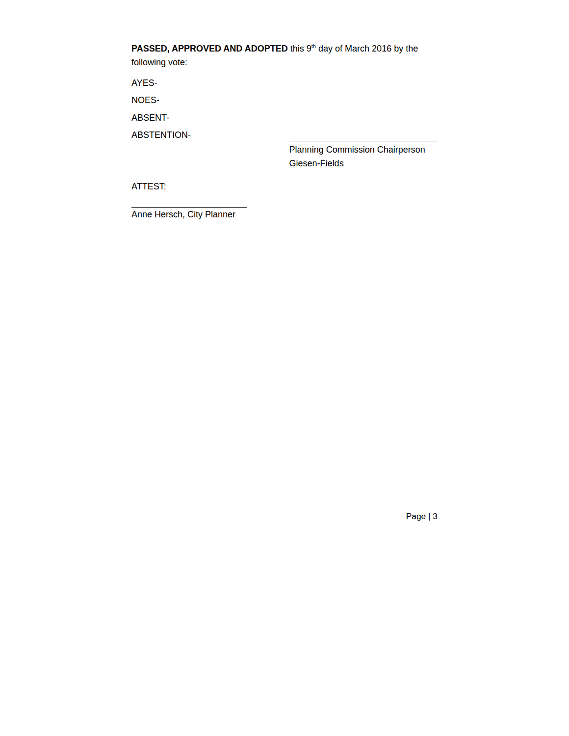PASSED, APPROVED AND ADOPTED this 9th day of March 2016 by the following vote:
AYES-
NOES-
ABSENT-
ABSTENTION-
Planning Commission Chairperson Giesen-Fields
ATTEST:
Anne Hersch, City Planner
Page | 3